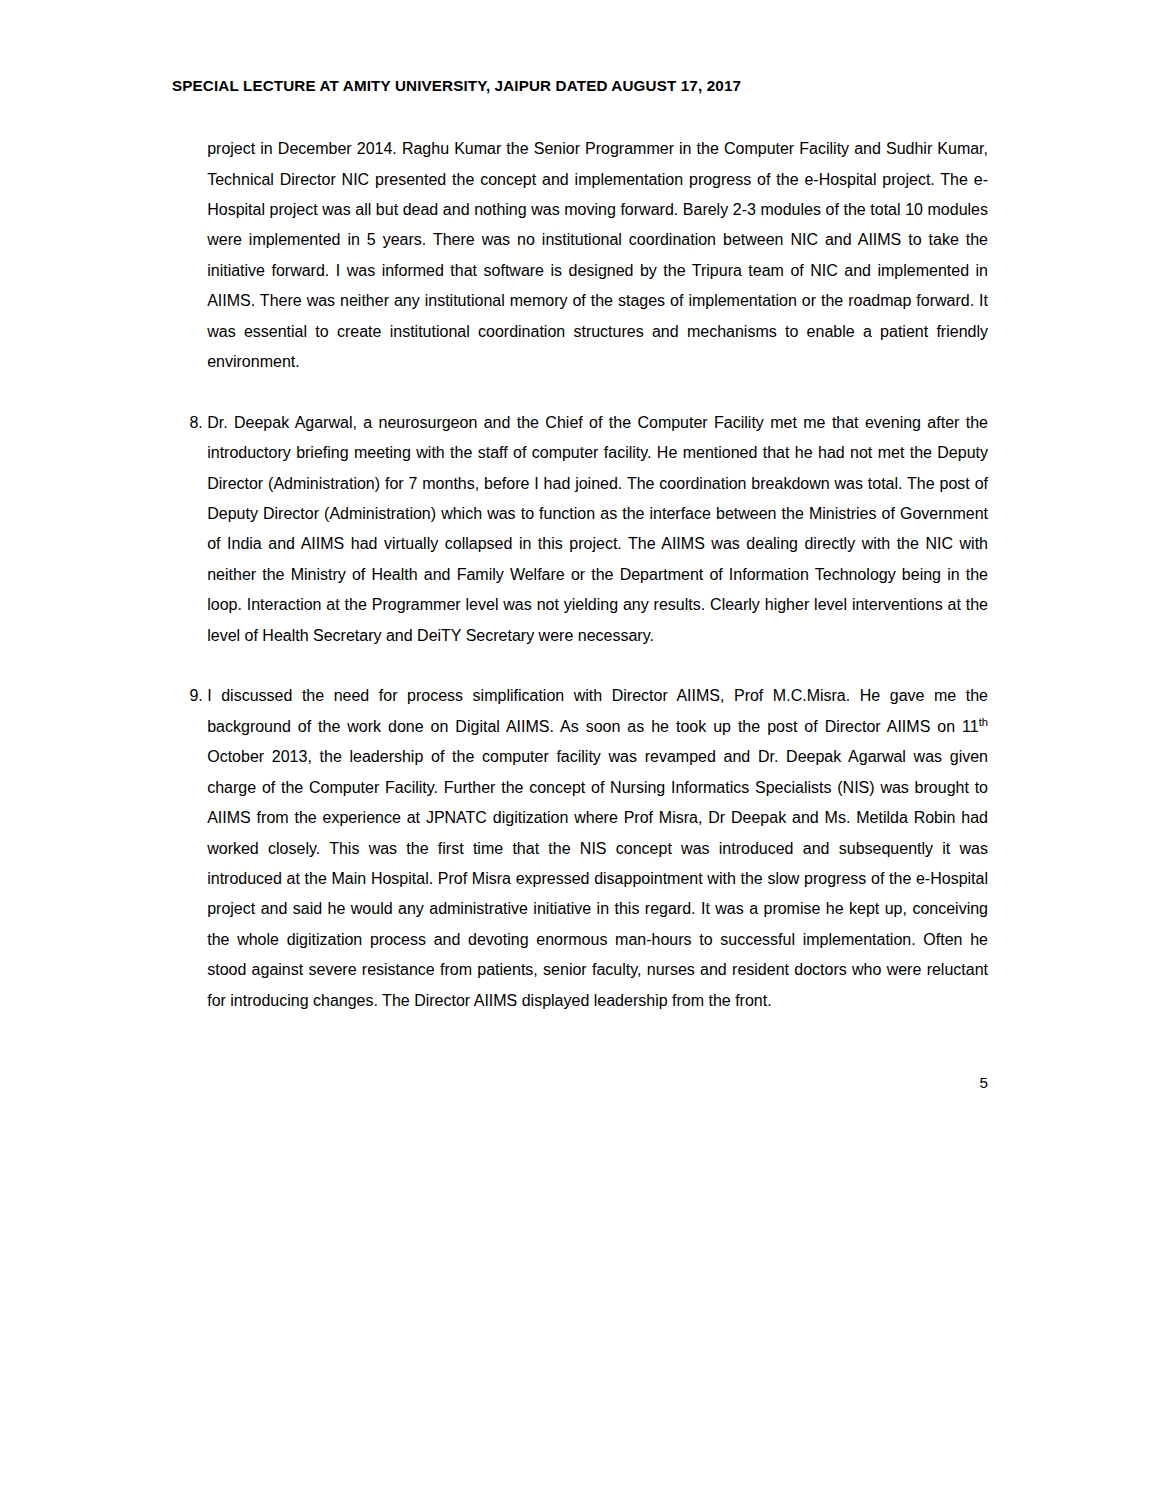SPECIAL LECTURE AT AMITY UNIVERSITY, JAIPUR DATED AUGUST 17, 2017
project in December 2014. Raghu Kumar the Senior Programmer in the Computer Facility and Sudhir Kumar, Technical Director NIC presented the concept and implementation progress of the e-Hospital project. The e-Hospital project was all but dead and nothing was moving forward. Barely 2-3 modules of the total 10 modules were implemented in 5 years. There was no institutional coordination between NIC and AIIMS to take the initiative forward. I was informed that software is designed by the Tripura team of NIC and implemented in AIIMS. There was neither any institutional memory of the stages of implementation or the roadmap forward. It was essential to create institutional coordination structures and mechanisms to enable a patient friendly environment.
Dr. Deepak Agarwal, a neurosurgeon and the Chief of the Computer Facility met me that evening after the introductory briefing meeting with the staff of computer facility. He mentioned that he had not met the Deputy Director (Administration) for 7 months, before I had joined. The coordination breakdown was total. The post of Deputy Director (Administration) which was to function as the interface between the Ministries of Government of India and AIIMS had virtually collapsed in this project. The AIIMS was dealing directly with the NIC with neither the Ministry of Health and Family Welfare or the Department of Information Technology being in the loop. Interaction at the Programmer level was not yielding any results. Clearly higher level interventions at the level of Health Secretary and DeiTY Secretary were necessary.
I discussed the need for process simplification with Director AIIMS, Prof M.C.Misra. He gave me the background of the work done on Digital AIIMS. As soon as he took up the post of Director AIIMS on 11th October 2013, the leadership of the computer facility was revamped and Dr. Deepak Agarwal was given charge of the Computer Facility. Further the concept of Nursing Informatics Specialists (NIS) was brought to AIIMS from the experience at JPNATC digitization where Prof Misra, Dr Deepak and Ms. Metilda Robin had worked closely. This was the first time that the NIS concept was introduced and subsequently it was introduced at the Main Hospital. Prof Misra expressed disappointment with the slow progress of the e-Hospital project and said he would any administrative initiative in this regard. It was a promise he kept up, conceiving the whole digitization process and devoting enormous man-hours to successful implementation. Often he stood against severe resistance from patients, senior faculty, nurses and resident doctors who were reluctant for introducing changes. The Director AIIMS displayed leadership from the front.
5